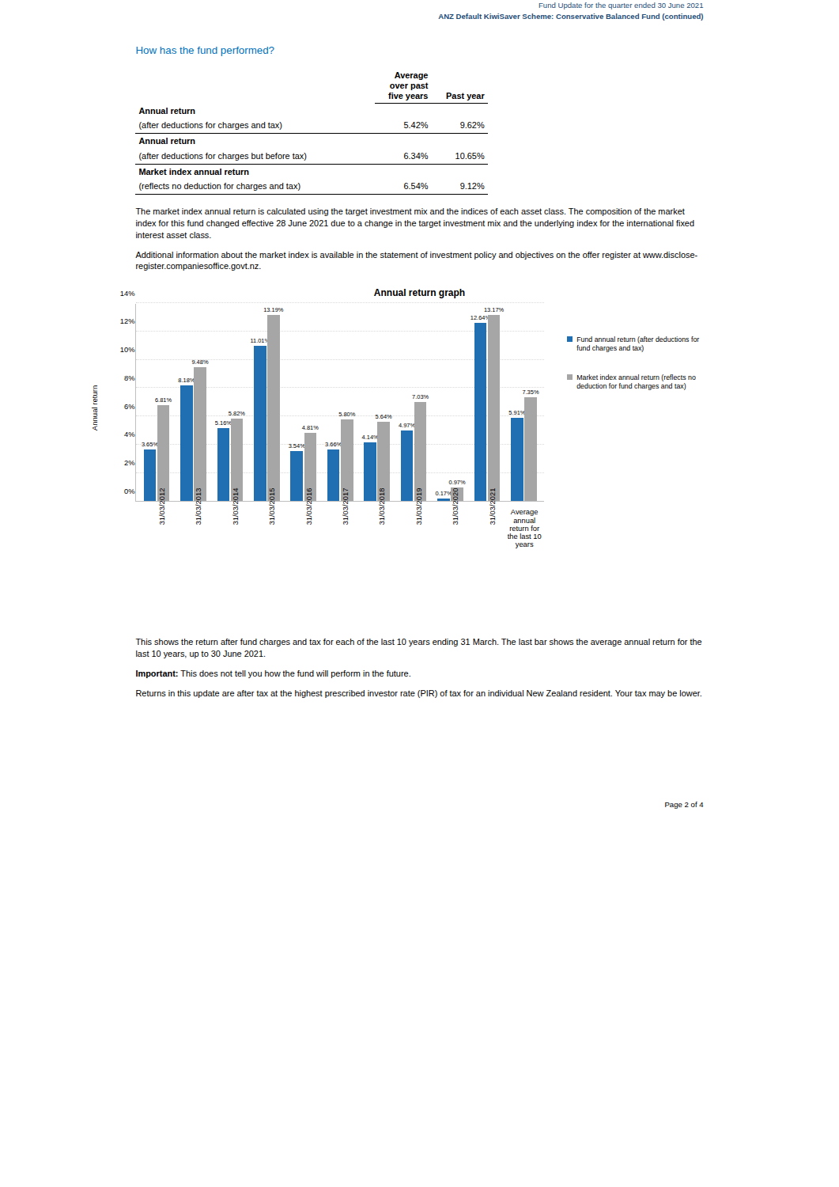Fund Update for the quarter ended 30 June 2021
ANZ Default KiwiSaver Scheme: Conservative Balanced Fund (continued)
How has the fund performed?
| | Average over past five years | Past year |
| --- | --- | --- |
| Annual return | | |
| (after deductions for charges and tax) | 5.42% | 9.62% |
| Annual return | | |
| (after deductions for charges but before tax) | 6.34% | 10.65% |
| Market index annual return | | |
| (reflects no deduction for charges and tax) | 6.54% | 9.12% |
The market index annual return is calculated using the target investment mix and the indices of each asset class. The composition of the market index for this fund changed effective 28 June 2021 due to a change in the target investment mix and the underlying index for the international fixed interest asset class.
Additional information about the market index is available in the statement of investment policy and objectives on the offer register at www.disclose-register.companiesoffice.govt.nz.
Annual return graph
Annual return
14%
12%
10%
8%
6%
4%
2%
0%
3.65%
6.81%
31/03/2012
8.18%
9.48%
31/03/2013
5.16%
5.82%
31/03/2014
11.01%
13.19%
31/03/2015
3.54%
4.81%
31/03/2016
3.66%
5.80%
31/03/2017
4.14%
5.64%
31/03/2018
4.97%
7.03%
31/03/2019
0.17%
0.97%
31/03/2020
12.64%
13.17%
31/03/2021
5.91%
7.35%
Average
annual
return for
the last 10
years
Fund annual return (after deductions for fund charges and tax)
Market index annual return (reflects no deduction for fund charges and tax)
This shows the return after fund charges and tax for each of the last 10 years ending 31 March. The last bar shows the average annual return for the last 10 years, up to 30 June 2021.
Important: This does not tell you how the fund will perform in the future.
Returns in this update are after tax at the highest prescribed investor rate (PIR) of tax for an individual New Zealand resident. Your tax may be lower.
Page 2 of 4